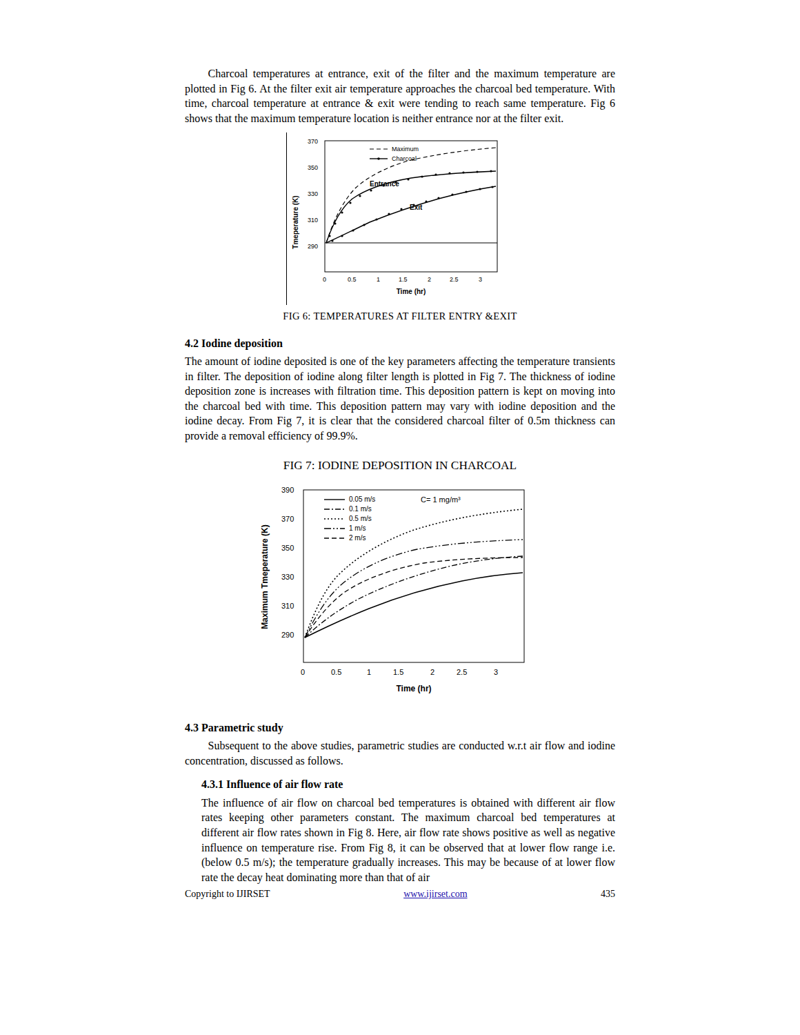Charcoal temperatures at entrance, exit of the filter and the maximum temperature are plotted in Fig 6. At the filter exit air temperature approaches the charcoal bed temperature. With time, charcoal temperature at entrance & exit were tending to reach same temperature. Fig 6 shows that the maximum temperature location is neither entrance nor at the filter exit.
370 350 330 310 290 Tmeperature (K) 0 0.5 1 1.5 2 2.5 3 Time (hr) Entrance Exit Maximum Charcoal
FIG 6: TEMPERATURES AT FILTER ENTRY &EXIT
4.2 Iodine deposition
The amount of iodine deposited is one of the key parameters affecting the temperature transients in filter. The deposition of iodine along filter length is plotted in Fig 7. The thickness of iodine deposition zone is increases with filtration time. This deposition pattern is kept on moving into the charcoal bed with time. This deposition pattern may vary with iodine deposition and the iodine decay. From Fig 7, it is clear that the considered charcoal filter of 0.5m thickness can provide a removal efficiency of 99.9%.
FIG 7: IODINE DEPOSITION IN CHARCOAL
390 370 350 330 310 290 Maximum Tmeperature (K) 0 0.5 1 1.5 2 2.5 3 Time (hr) 0.05 m/s 0.1 m/s 0.5 m/s 1 m/s 2 m/s C= 1 mg/m³
4.3 Parametric study
Subsequent to the above studies, parametric studies are conducted w.r.t air flow and iodine concentration, discussed as follows.
4.3.1 Influence of air flow rate
The influence of air flow on charcoal bed temperatures is obtained with different air flow rates keeping other parameters constant. The maximum charcoal bed temperatures at different air flow rates shown in Fig 8. Here, air flow rate shows positive as well as negative influence on temperature rise. From Fig 8, it can be observed that at lower flow range i.e. (below 0.5 m/s); the temperature gradually increases. This may be because of at lower flow rate the decay heat dominating more than that of air
Copyright to IJIRSET www.ijirset.com 435